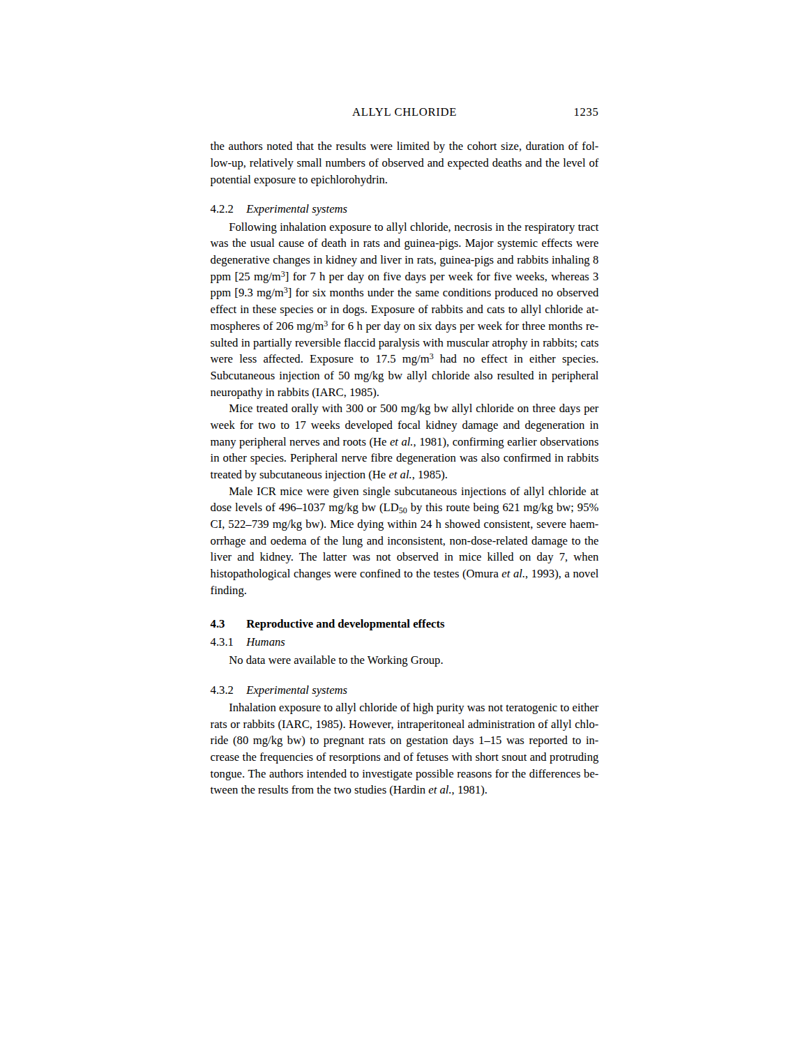ALLYL CHLORIDE 1235
the authors noted that the results were limited by the cohort size, duration of follow-up, relatively small numbers of observed and expected deaths and the level of potential exposure to epichlorohydrin.
4.2.2 Experimental systems
Following inhalation exposure to allyl chloride, necrosis in the respiratory tract was the usual cause of death in rats and guinea-pigs. Major systemic effects were degenerative changes in kidney and liver in rats, guinea-pigs and rabbits inhaling 8 ppm [25 mg/m3] for 7 h per day on five days per week for five weeks, whereas 3 ppm [9.3 mg/m3] for six months under the same conditions produced no observed effect in these species or in dogs. Exposure of rabbits and cats to allyl chloride atmospheres of 206 mg/m3 for 6 h per day on six days per week for three months resulted in partially reversible flaccid paralysis with muscular atrophy in rabbits; cats were less affected. Exposure to 17.5 mg/m3 had no effect in either species. Subcutaneous injection of 50 mg/kg bw allyl chloride also resulted in peripheral neuropathy in rabbits (IARC, 1985).
Mice treated orally with 300 or 500 mg/kg bw allyl chloride on three days per week for two to 17 weeks developed focal kidney damage and degeneration in many peripheral nerves and roots (He et al., 1981), confirming earlier observations in other species. Peripheral nerve fibre degeneration was also confirmed in rabbits treated by subcutaneous injection (He et al., 1985).
Male ICR mice were given single subcutaneous injections of allyl chloride at dose levels of 496–1037 mg/kg bw (LD50 by this route being 621 mg/kg bw; 95% CI, 522–739 mg/kg bw). Mice dying within 24 h showed consistent, severe haemorrhage and oedema of the lung and inconsistent, non-dose-related damage to the liver and kidney. The latter was not observed in mice killed on day 7, when histopathological changes were confined to the testes (Omura et al., 1993), a novel finding.
4.3 Reproductive and developmental effects
4.3.1 Humans
No data were available to the Working Group.
4.3.2 Experimental systems
Inhalation exposure to allyl chloride of high purity was not teratogenic to either rats or rabbits (IARC, 1985). However, intraperitoneal administration of allyl chloride (80 mg/kg bw) to pregnant rats on gestation days 1–15 was reported to increase the frequencies of resorptions and of fetuses with short snout and protruding tongue. The authors intended to investigate possible reasons for the differences between the results from the two studies (Hardin et al., 1981).